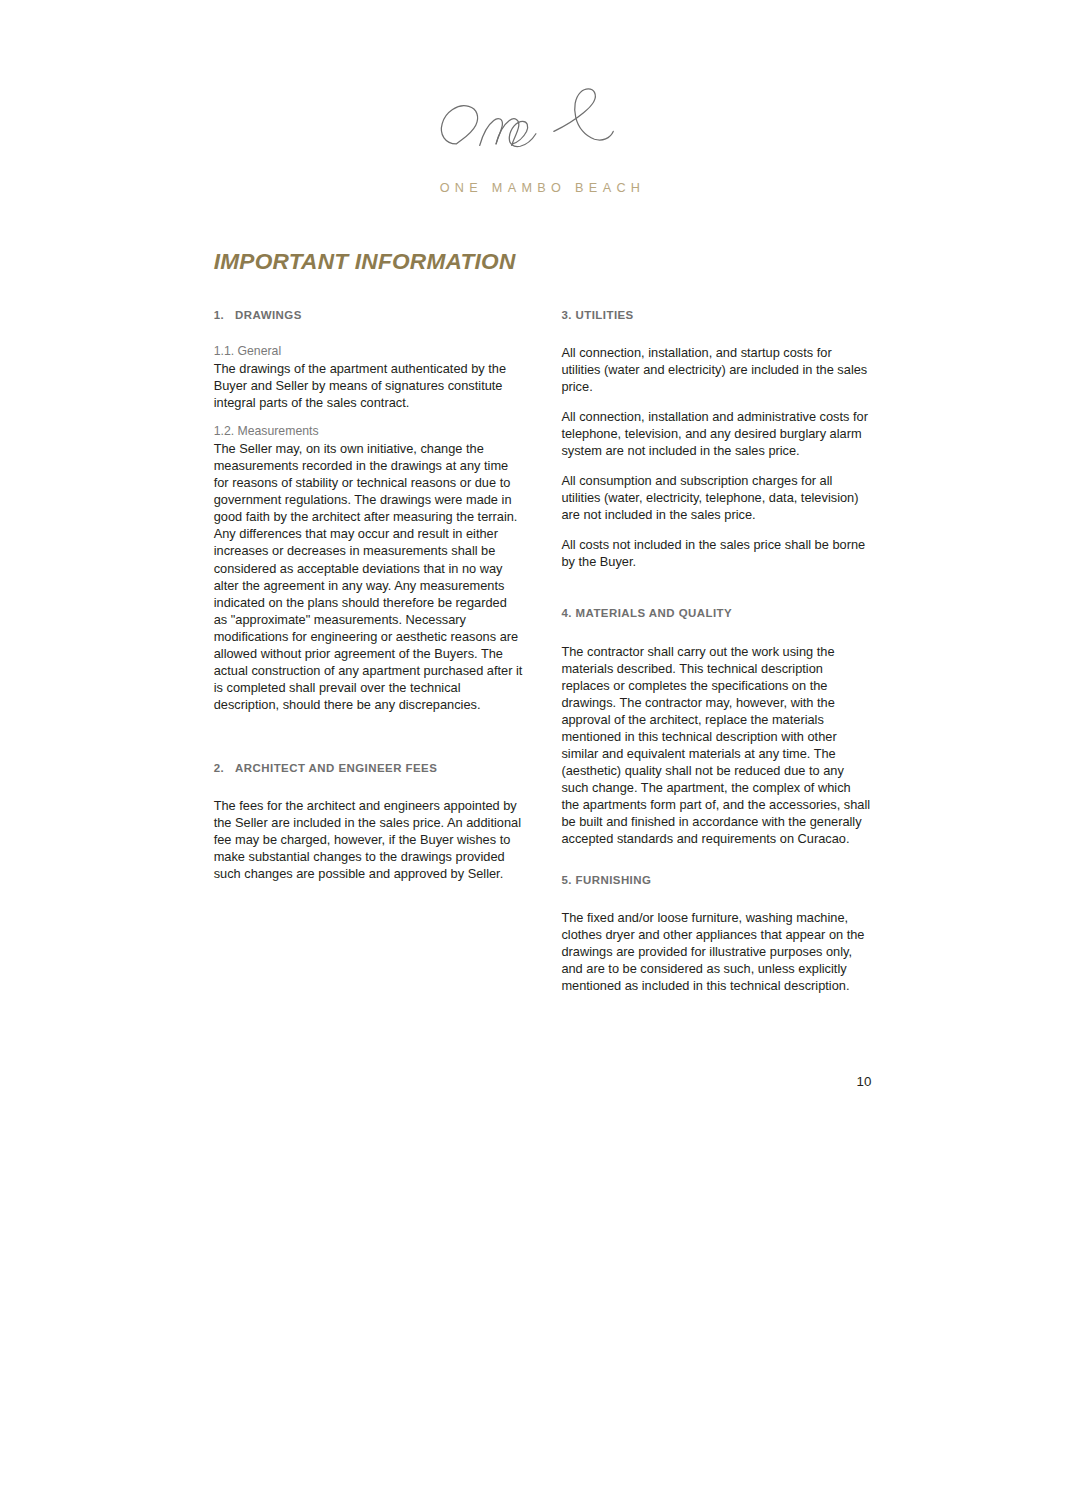ONE MAMBO BEACH
IMPORTANT INFORMATION
1. DRAWINGS
1.1. General
The drawings of the apartment authenticated by the Buyer and Seller by means of signatures constitute integral parts of the sales contract.
1.2. Measurements
The Seller may, on its own initiative, change the measurements recorded in the drawings at any time for reasons of stability or technical reasons or due to government regulations. The drawings were made in good faith by the architect after measuring the terrain. Any differences that may occur and result in either increases or decreases in measurements shall be considered as acceptable deviations that in no way alter the agreement in any way. Any measurements indicated on the plans should therefore be regarded as "approximate" measurements. Necessary modifications for engineering or aesthetic reasons are allowed without prior agreement of the Buyers. The actual construction of any apartment purchased after it is completed shall prevail over the technical description, should there be any discrepancies.
2. ARCHITECT AND ENGINEER FEES
The fees for the architect and engineers appointed by the Seller are included in the sales price. An additional fee may be charged, however, if the Buyer wishes to make substantial changes to the drawings provided such changes are possible and approved by Seller.
3. UTILITIES
All connection, installation, and startup costs for utilities (water and electricity) are included in the sales price.
All connection, installation and administrative costs for telephone, television, and any desired burglary alarm system are not included in the sales price.
All consumption and subscription charges for all utilities (water, electricity, telephone, data, television) are not included in the sales price.
All costs not included in the sales price shall be borne by the Buyer.
4. MATERIALS AND QUALITY
The contractor shall carry out the work using the materials described. This technical description replaces or completes the specifications on the drawings. The contractor may, however, with the approval of the architect, replace the materials mentioned in this technical description with other similar and equivalent materials at any time. The (aesthetic) quality shall not be reduced due to any such change. The apartment, the complex of which the apartments form part of, and the accessories, shall be built and finished in accordance with the generally accepted standards and requirements on Curacao.
5. FURNISHING
The fixed and/or loose furniture, washing machine, clothes dryer and other appliances that appear on the drawings are provided for illustrative purposes only, and are to be considered as such, unless explicitly mentioned as included in this technical description.
10